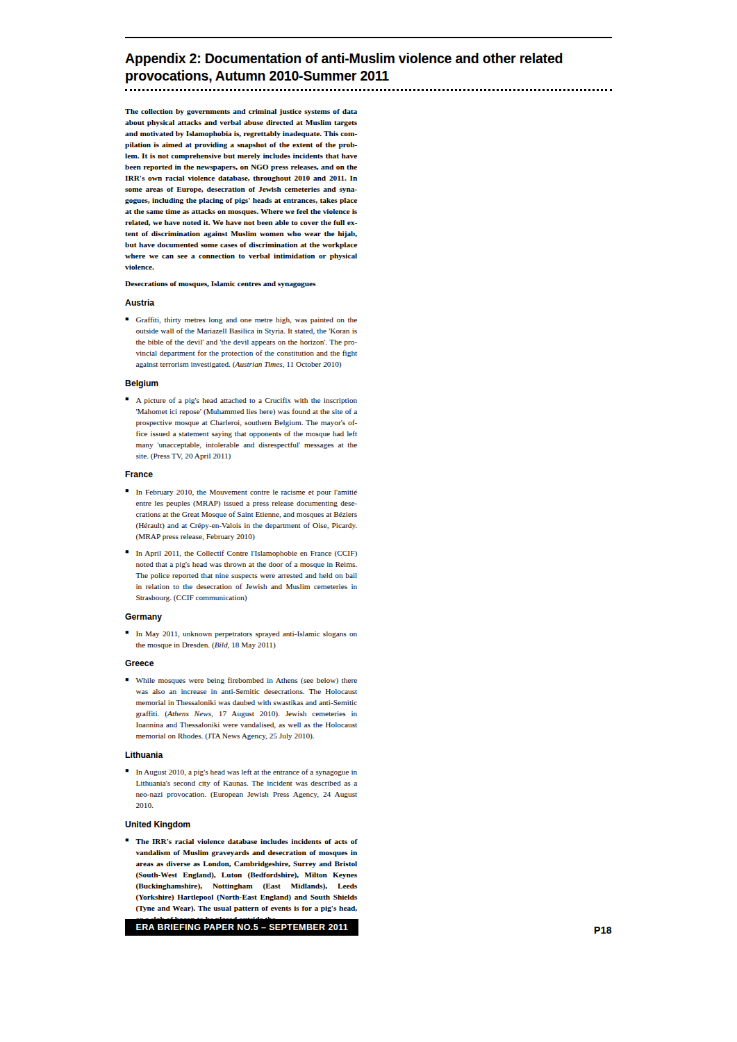Appendix 2: Documentation of anti-Muslim violence and other related provocations, Autumn 2010-Summer 2011
The collection by governments and criminal justice systems of data about physical attacks and verbal abuse directed at Muslim targets and motivated by Islamophobia is, regrettably inadequate. This compilation is aimed at providing a snapshot of the extent of the problem. It is not comprehensive but merely includes incidents that have been reported in the newspapers, on NGO press releases, and on the IRR's own racial violence database, throughout 2010 and 2011. In some areas of Europe, desecration of Jewish cemeteries and synagogues, including the placing of pigs' heads at entrances, takes place at the same time as attacks on mosques. Where we feel the violence is related, we have noted it. We have not been able to cover the full extent of discrimination against Muslim women who wear the hijab, but have documented some cases of discrimination at the workplace where we can see a connection to verbal intimidation or physical violence.
Desecrations of mosques, Islamic centres and synagogues
Austria
Graffiti, thirty metres long and one metre high, was painted on the outside wall of the Mariazell Basilica in Styria. It stated, the 'Koran is the bible of the devil' and 'the devil appears on the horizon'. The provincial department for the protection of the constitution and the fight against terrorism investigated. (Austrian Times, 11 October 2010)
Belgium
A picture of a pig's head attached to a Crucifix with the inscription 'Mahomet ici repose' (Muhammed lies here) was found at the site of a prospective mosque at Charleroi, southern Belgium. The mayor's office issued a statement saying that opponents of the mosque had left many 'unacceptable, intolerable and disrespectful' messages at the site. (Press TV, 20 April 2011)
France
In February 2010, the Mouvement contre le racisme et pour l'amitié entre les peuples (MRAP) issued a press release documenting desecrations at the Great Mosque of Saint Etienne, and mosques at Béziers (Hérault) and at Crépy-en-Valois in the department of Oise, Picardy. (MRAP press release, February 2010)
In April 2011, the Collectif Contre l'Islamophobie en France (CCIF) noted that a pig's head was thrown at the door of a mosque in Reims. The police reported that nine suspects were arrested and held on bail in relation to the desecration of Jewish and Muslim cemeteries in Strasbourg. (CCIF communication)
Germany
In May 2011, unknown perpetrators sprayed anti-Islamic slogans on the mosque in Dresden. (Bild, 18 May 2011)
Greece
While mosques were being firebombed in Athens (see below) there was also an increase in anti-Semitic desecrations. The Holocaust memorial in Thessaloniki was daubed with swastikas and anti-Semitic graffiti. (Athens News, 17 August 2010). Jewish cemeteries in Ioannina and Thessaloniki were vandalised, as well as the Holocaust memorial on Rhodes. (JTA News Agency, 25 July 2010).
Lithuania
In August 2010, a pig's head was left at the entrance of a synagogue in Lithuania's second city of Kaunas. The incident was described as a neo-nazi provocation. (European Jewish Press Agency, 24 August 2010.
United Kingdom
The IRR's racial violence database includes incidents of acts of vandalism of Muslim graveyards and desecration of mosques in areas as diverse as London, Cambridgeshire, Surrey and Bristol (South-West England), Luton (Bedfordshire), Milton Keynes (Buckinghamshire), Nottingham (East Midlands), Leeds (Yorkshire) Hartlepool (North-East England) and South Shields (Tyne and Wear). The usual pattern of events is for a pig's head, or a slab of bacon to be placed outside the
ERA BRIEFING PAPER NO.5 – SEPTEMBER 2011 P18